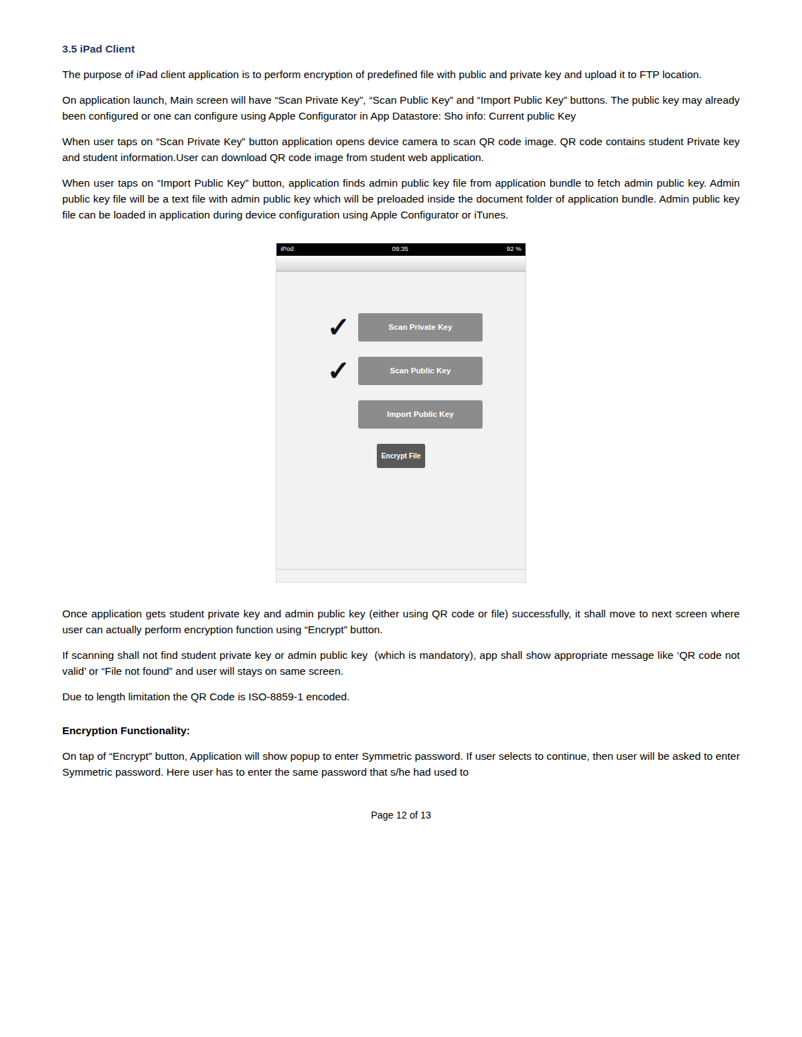3.5 iPad Client
The purpose of iPad client application is to perform encryption of predefined file with public and private key and upload it to FTP location.
On application launch, Main screen will have “Scan Private Key”, “Scan Public Key” and “Import Public Key” buttons. The public key may already been configured or one can configure using Apple Configurator in App Datastore: Sho info: Current public Key
When user taps on “Scan Private Key” button application opens device camera to scan QR code image. QR code contains student Private key and student information.User can download QR code image from student web application.
When user taps on “Import Public Key” button, application finds admin public key file from application bundle to fetch admin public key. Admin public key file will be a text file with admin public key which will be preloaded inside the document folder of application bundle. Admin public key file can be loaded in application during device configuration using Apple Configurator or iTunes.
iPod 09:35 92 %
✓
Scan Private Key
✓
Scan Public Key
✓
Import Public Key
Encrypt File
Once application gets student private key and admin public key (either using QR code or file) successfully, it shall move to next screen where user can actually perform encryption function using “Encrypt” button.
If scanning shall not find student private key or admin public key (which is mandatory), app shall show appropriate message like ‘QR code not valid’ or “File not found” and user will stays on same screen.
Due to length limitation the QR Code is ISO-8859-1 encoded.
Encryption Functionality:
On tap of “Encrypt” button, Application will show popup to enter Symmetric password. If user selects to continue, then user will be asked to enter Symmetric password. Here user has to enter the same password that s/he had used to
Page 12 of 13